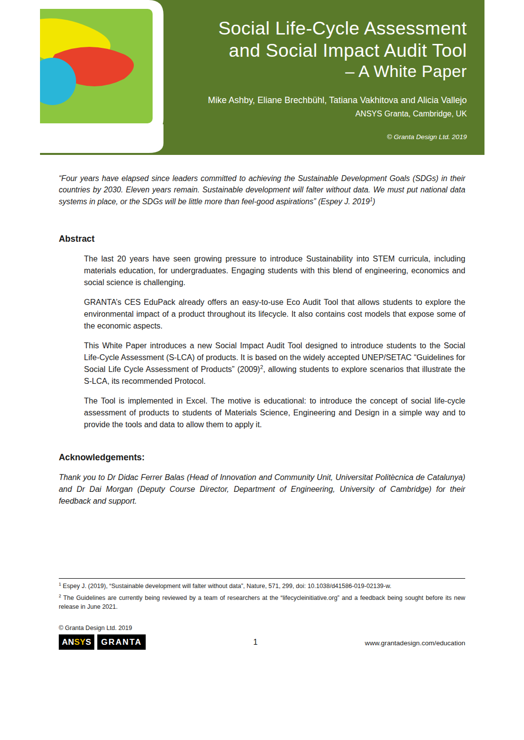Social Life-Cycle Assessment
and Social Impact Audit Tool
– A White Paper
Mike Ashby, Eliane Brechbühl, Tatiana Vakhitova and Alicia Vallejo
ANSYS Granta, Cambridge, UK
© Granta Design Ltd. 2019
“Four years have elapsed since leaders committed to achieving the Sustainable Development Goals (SDGs) in their countries by 2030. Eleven years remain. Sustainable development will falter without data. We must put national data systems in place, or the SDGs will be little more than feel-good aspirations” (Espey J. 20191)
Abstract
The last 20 years have seen growing pressure to introduce Sustainability into STEM curricula, including materials education, for undergraduates. Engaging students with this blend of engineering, economics and social science is challenging.
GRANTA’s CES EduPack already offers an easy-to-use Eco Audit Tool that allows students to explore the environmental impact of a product throughout its lifecycle. It also contains cost models that expose some of the economic aspects.
This White Paper introduces a new Social Impact Audit Tool designed to introduce students to the Social Life-Cycle Assessment (S-LCA) of products. It is based on the widely accepted UNEP/SETAC “Guidelines for Social Life Cycle Assessment of Products” (2009)2, allowing students to explore scenarios that illustrate the S-LCA, its recommended Protocol.
The Tool is implemented in Excel. The motive is educational: to introduce the concept of social life-cycle assessment of products to students of Materials Science, Engineering and Design in a simple way and to provide the tools and data to allow them to apply it.
Acknowledgements:
Thank you to Dr Didac Ferrer Balas (Head of Innovation and Community Unit, Universitat Politècnica de Catalunya) and Dr Dai Morgan (Deputy Course Director, Department of Engineering, University of Cambridge) for their feedback and support.
1 Espey J. (2019), “Sustainable development will falter without data”, Nature, 571, 299, doi: 10.1038/d41586-019-02139-w.
2 The Guidelines are currently being reviewed by a team of researchers at the “lifecycleinitiative.org” and a feedback being sought before its new release in June 2021.
© Granta Design Ltd. 2019
ANSYS GRANTA
1
www.grantadesign.com/education